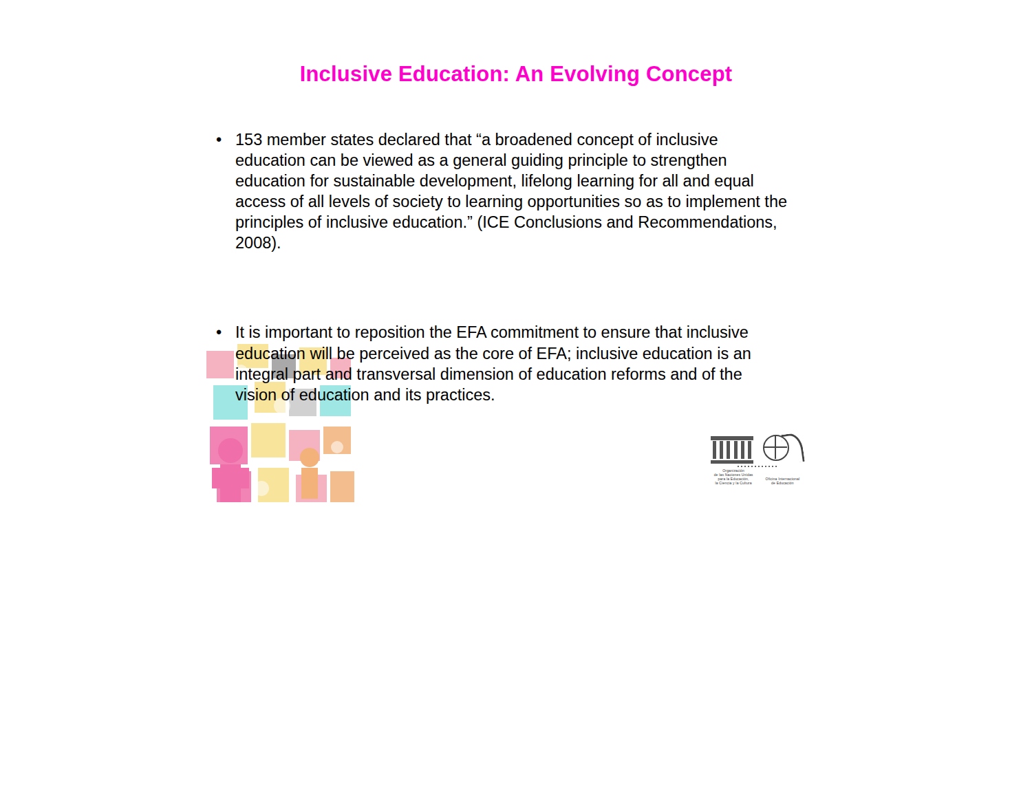Inclusive Education: An Evolving Concept
153 member states declared that “a broadened concept of inclusive education can be viewed as a general guiding principle to strengthen education for sustainable development, lifelong learning for all and equal access of all levels of society to learning opportunities so as to implement the principles of inclusive education.” (ICE Conclusions and Recommendations, 2008).
It is important to reposition the EFA commitment to ensure that inclusive education will be perceived as the core of EFA; inclusive education is an integral part and transversal dimension of education reforms and of the vision of education and its practices.
Organización
de las Naciones Unidas
para la Educación,
la Ciencia y la Cultura
Oficina Internacional
de Educación